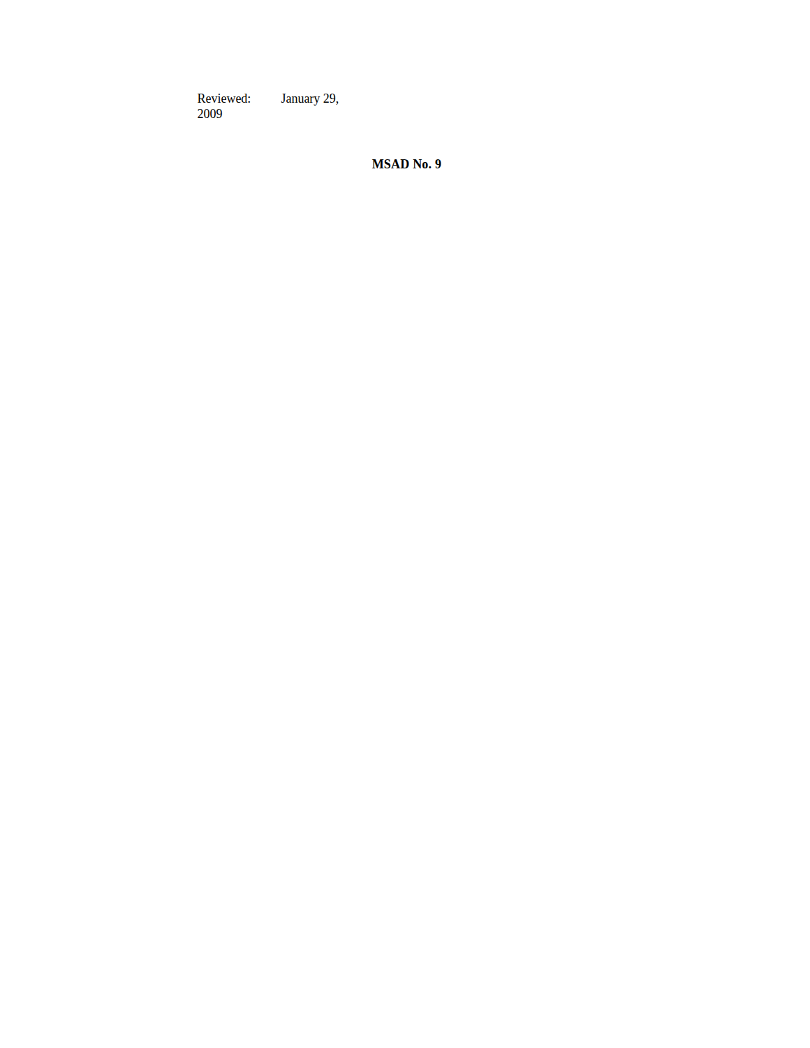Reviewed: January 29,
2009
MSAD No. 9